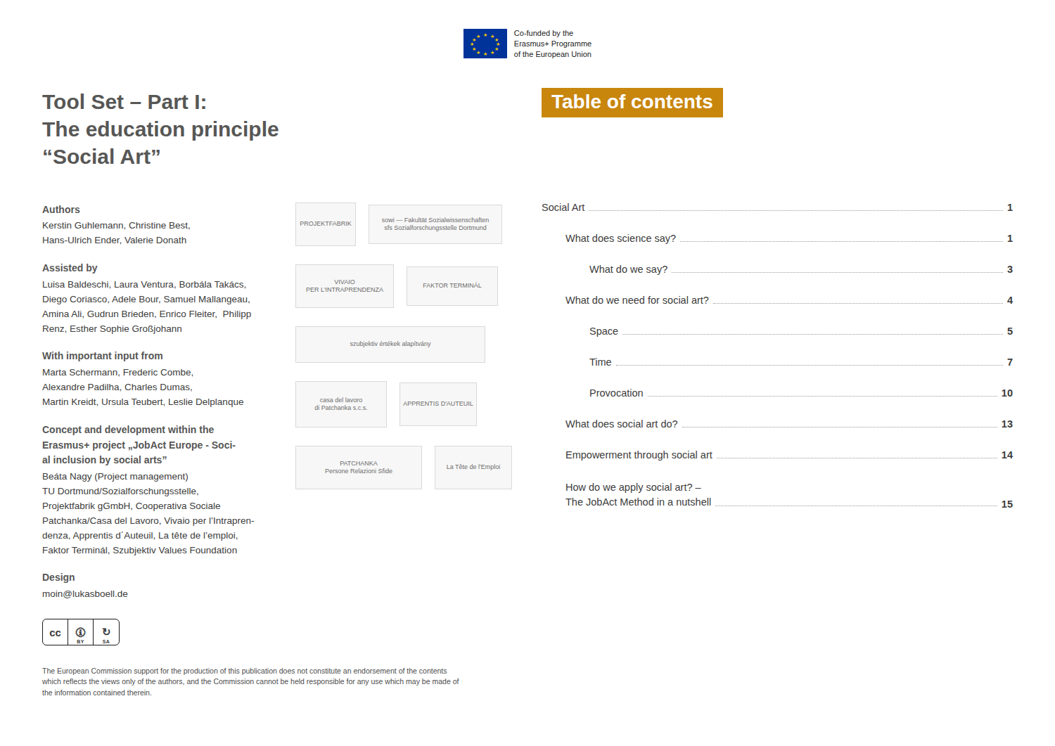★ ★ ★ ★ ★ ★ ★ ★ ★ ★ ★ ★
Co-funded by the
Erasmus+ Programme
of the European Union
Tool Set – Part I:
The education principle
“Social Art”
Authors
Kerstin Guhlemann, Christine Best,
Hans-Ulrich Ender, Valerie Donath
Assisted by
Luisa Baldeschi, Laura Ventura, Borbála Takács,
Diego Coriasco, Adele Bour, Samuel Mallangeau,
Amina Ali, Gudrun Brieden, Enrico Fleiter, Philipp
Renz, Esther Sophie Großjohann
With important input from
Marta Schermann, Frederic Combe,
Alexandre Padilha, Charles Dumas,
Martin Kreidt, Ursula Teubert, Leslie Delplanque
Concept and development within the
Erasmus+ project „JobAct Europe - Soci-
al inclusion by social arts”
Beáta Nagy (Project management)
TU Dortmund/Sozialforschungsstelle,
Projektfabrik gGmbH, Cooperativa Sociale
Patchanka/Casa del Lavoro, Vivaio per l’Intrapren-
denza, Apprentis d´Auteuil, La tête de l’emploi,
Faktor Terminál, Szubjektiv Values Foundation
Design
moin@lukasboell.de
PROJEKTFABRIK
sowi — Fakultät Sozialwissenschaften
sfs Sozialforschungsstelle Dortmund
VIVAIO
PER L'INTRAPRENDENZA
FAKTOR TERMINÁL
szubjektiv értékek alapítvány
casa del lavoro
di Patchanka s.c.s.
APPRENTIS D'AUTEUIL
PATCHANKA
Persone Relazioni Sfide
La Tête de l'Emploi
cc
🛈BY
↻SA
The European Commission support for the production of this publication does not constitute an endorsement of the contents which reflects the views only of the authors, and the Commission cannot be held responsible for any use which may be made of the information contained therein.
Table of contents
Social Art 1
What does science say? 1
What do we say? 3
What do we need for social art? 4
Space 5
Time 7
Provocation 10
What does social art do? 13
Empowerment through social art 14
How do we apply social art? –
The JobAct Method in a nutshell 15